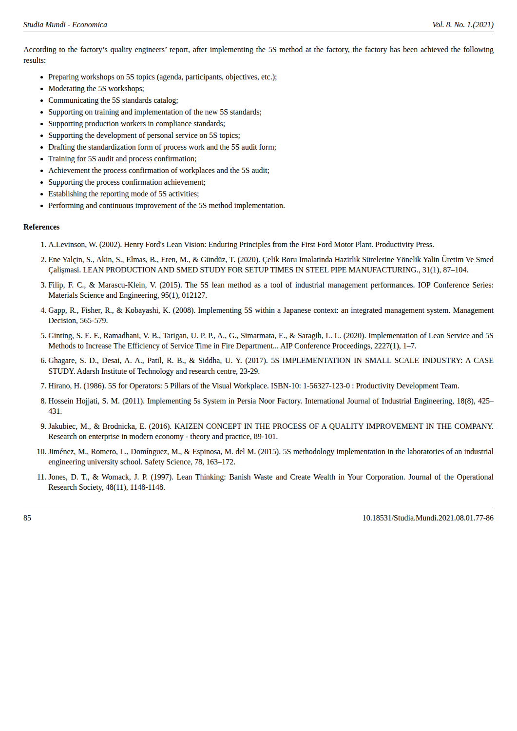Studia Mundi - Economica Vol. 8. No. 1.(2021)
According to the factory’s quality engineers’ report, after implementing the 5S method at the factory, the factory has been achieved the following results:
Preparing workshops on 5S topics (agenda, participants, objectives, etc.);
Moderating the 5S workshops;
Communicating the 5S standards catalog;
Supporting on training and implementation of the new 5S standards;
Supporting production workers in compliance standards;
Supporting the development of personal service on 5S topics;
Drafting the standardization form of process work and the 5S audit form;
Training for 5S audit and process confirmation;
Achievement the process confirmation of workplaces and the 5S audit;
Supporting the process confirmation achievement;
Establishing the reporting mode of 5S activities;
Performing and continuous improvement of the 5S method implementation.
References
A.Levinson, W. (2002). Henry Ford's Lean Vision: Enduring Principles from the First Ford Motor Plant. Productivity Press.
Ene Yalçin, S., Akin, S., Elmas, B., Eren, M., & Gündüz, T. (2020). Çelik Boru Īmalatinda Hazirlik Sürelerine Yönelik Yalin Üretim Ve Smed Çalişmasi. LEAN PRODUCTION AND SMED STUDY FOR SETUP TIMES IN STEEL PIPE MANUFACTURING., 31(1), 87–104.
Filip, F. C., & Marascu-Klein, V. (2015). The 5S lean method as a tool of industrial management performances. IOP Conference Series: Materials Science and Engineering, 95(1), 012127.
Gapp, R., Fisher, R., & Kobayashi, K. (2008). Implementing 5S within a Japanese context: an integrated management system. Management Decision, 565-579.
Ginting, S. E. F., Ramadhani, V. B., Tarigan, U. P. P., A., G., Simarmata, E., & Saragih, L. L. (2020). Implementation of Lean Service and 5S Methods to Increase The Efficiency of Service Time in Fire Department... AIP Conference Proceedings, 2227(1), 1–7.
Ghagare, S. D., Desai, A. A., Patil, R. B., & Siddha, U. Y. (2017). 5S IMPLEMENTATION IN SMALL SCALE INDUSTRY: A CASE STUDY. Adarsh Institute of Technology and research centre, 23-29.
Hirano, H. (1986). 5S for Operators: 5 Pillars of the Visual Workplace. ISBN-10: 1-56327-123-0 : Productivity Development Team.
Hossein Hojjati, S. M. (2011). Implementing 5s System in Persia Noor Factory. International Journal of Industrial Engineering, 18(8), 425–431.
Jakubiec, M., & Brodnicka, E. (2016). KAIZEN CONCEPT IN THE PROCESS OF A QUALITY IMPROVEMENT IN THE COMPANY. Research on enterprise in modern economy - theory and practice, 89-101.
Jiménez, M., Romero, L., Domínguez, M., & Espinosa, M. del M. (2015). 5S methodology implementation in the laboratories of an industrial engineering university school. Safety Science, 78, 163–172.
Jones, D. T., & Womack, J. P. (1997). Lean Thinking: Banish Waste and Create Wealth in Your Corporation. Journal of the Operational Research Society, 48(11), 1148-1148.
85 10.18531/Studia.Mundi.2021.08.01.77-86